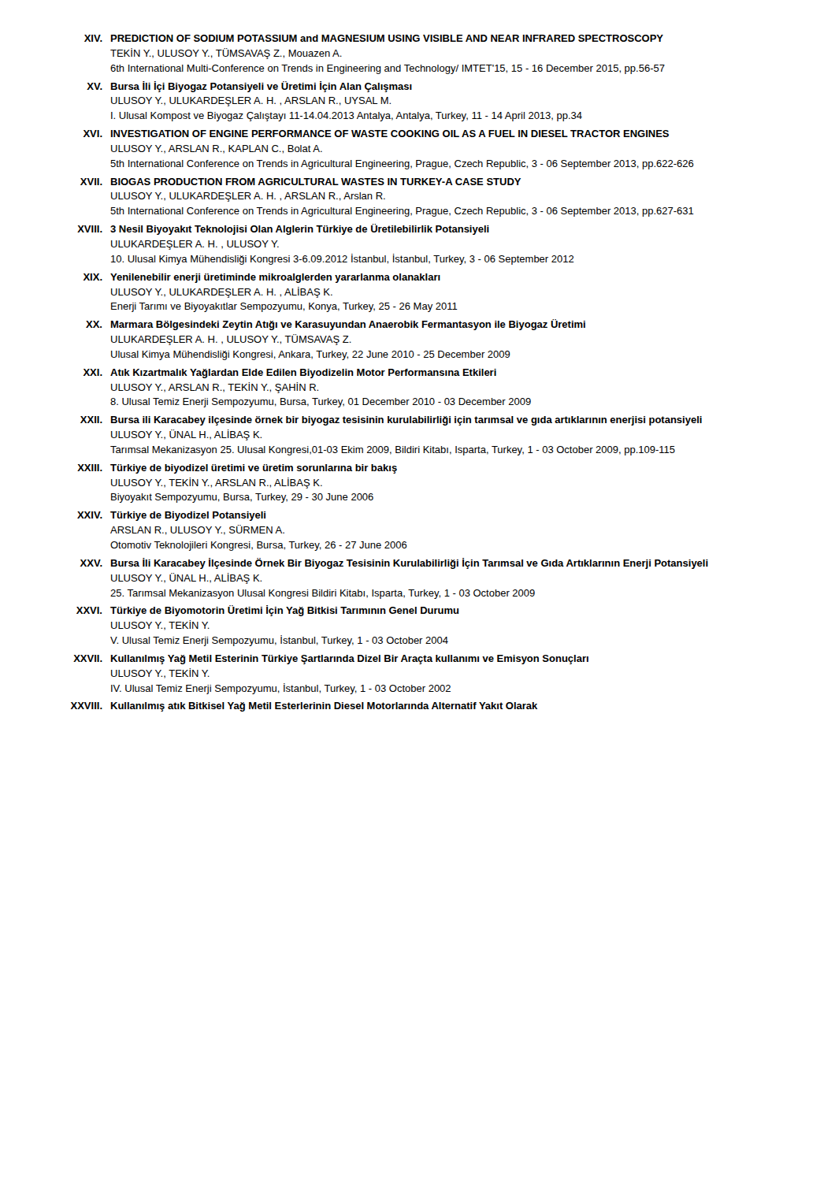XIV.
PREDICTION OF SODIUM POTASSIUM and MAGNESIUM USING VISIBLE AND NEAR INFRARED SPECTROSCOPY
TEKİN Y., ULUSOY Y., TÜMSAVAŞ Z., Mouazen A.
6th International Multi-Conference on Trends in Engineering and Technology/ IMTET'15, 15 - 16 December 2015, pp.56-57
XV.
Bursa İli İçi Biyogaz Potansiyeli ve Üretimi İçin Alan Çalışması
ULUSOY Y., ULUKARDEŞLER A. H. , ARSLAN R., UYSAL M.
I. Ulusal Kompost ve Biyogaz Çalıştayı 11-14.04.2013 Antalya, Antalya, Turkey, 11 - 14 April 2013, pp.34
XVI.
INVESTIGATION OF ENGINE PERFORMANCE OF WASTE COOKING OIL AS A FUEL IN DIESEL TRACTOR ENGINES
ULUSOY Y., ARSLAN R., KAPLAN C., Bolat A.
5th International Conference on Trends in Agricultural Engineering, Prague, Czech Republic, 3 - 06 September 2013, pp.622-626
XVII.
BIOGAS PRODUCTION FROM AGRICULTURAL WASTES IN TURKEY-A CASE STUDY
ULUSOY Y., ULUKARDEŞLER A. H. , ARSLAN R., Arslan R.
5th International Conference on Trends in Agricultural Engineering, Prague, Czech Republic, 3 - 06 September 2013, pp.627-631
XVIII.
3 Nesil Biyoyakıt Teknolojisi Olan Alglerin Türkiye de Üretilebilirlik Potansiyeli
ULUKARDEŞLER A. H. , ULUSOY Y.
10. Ulusal Kimya Mühendisliği Kongresi 3-6.09.2012 İstanbul, İstanbul, Turkey, 3 - 06 September 2012
XIX.
Yenilenebilir enerji üretiminde mikroalglerden yararlanma olanakları
ULUSOY Y., ULUKARDEŞLER A. H. , ALİBAŞ K.
Enerji Tarımı ve Biyoyakıtlar Sempozyumu, Konya, Turkey, 25 - 26 May 2011
XX.
Marmara Bölgesindeki Zeytin Atığı ve Karasuyundan Anaerobik Fermantasyon ile Biyogaz Üretimi
ULUKARDEŞLER A. H. , ULUSOY Y., TÜMSAVAŞ Z.
Ulusal Kimya Mühendisliği Kongresi, Ankara, Turkey, 22 June 2010 - 25 December 2009
XXI.
Atık Kızartmalık Yağlardan Elde Edilen Biyodizelin Motor Performansına Etkileri
ULUSOY Y., ARSLAN R., TEKİN Y., ŞAHİN R.
8. Ulusal Temiz Enerji Sempozyumu, Bursa, Turkey, 01 December 2010 - 03 December 2009
XXII.
Bursa ili Karacabey ilçesinde örnek bir biyogaz tesisinin kurulabilirliği için tarımsal ve gıda artıklarının enerjisi potansiyeli
ULUSOY Y., ÜNAL H., ALİBAŞ K.
Tarımsal Mekanizasyon 25. Ulusal Kongresi,01-03 Ekim 2009, Bildiri Kitabı, Isparta, Turkey, 1 - 03 October 2009, pp.109-115
XXIII.
Türkiye de biyodizel üretimi ve üretim sorunlarına bir bakış
ULUSOY Y., TEKİN Y., ARSLAN R., ALİBAŞ K.
Biyoyakıt Sempozyumu, Bursa, Turkey, 29 - 30 June 2006
XXIV.
Türkiye de Biyodizel Potansiyeli
ARSLAN R., ULUSOY Y., SÜRMEN A.
Otomotiv Teknolojileri Kongresi, Bursa, Turkey, 26 - 27 June 2006
XXV.
Bursa İli Karacabey İlçesinde Örnek Bir Biyogaz Tesisinin Kurulabilirliği İçin Tarımsal ve Gıda Artıklarının Enerji Potansiyeli
ULUSOY Y., ÜNAL H., ALİBAŞ K.
25. Tarımsal Mekanizasyon Ulusal Kongresi Bildiri Kitabı, Isparta, Turkey, 1 - 03 October 2009
XXVI.
Türkiye de Biyomotorin Üretimi İçin Yağ Bitkisi Tarımının Genel Durumu
ULUSOY Y., TEKİN Y.
V. Ulusal Temiz Enerji Sempozyumu, İstanbul, Turkey, 1 - 03 October 2004
XXVII.
Kullanılmış Yağ Metil Esterinin Türkiye Şartlarında Dizel Bir Araçta kullanımı ve Emisyon Sonuçları
ULUSOY Y., TEKİN Y.
IV. Ulusal Temiz Enerji Sempozyumu, İstanbul, Turkey, 1 - 03 October 2002
XXVIII.
Kullanılmış atık Bitkisel Yağ Metil Esterlerinin Diesel Motorlarında Alternatif Yakıt Olarak